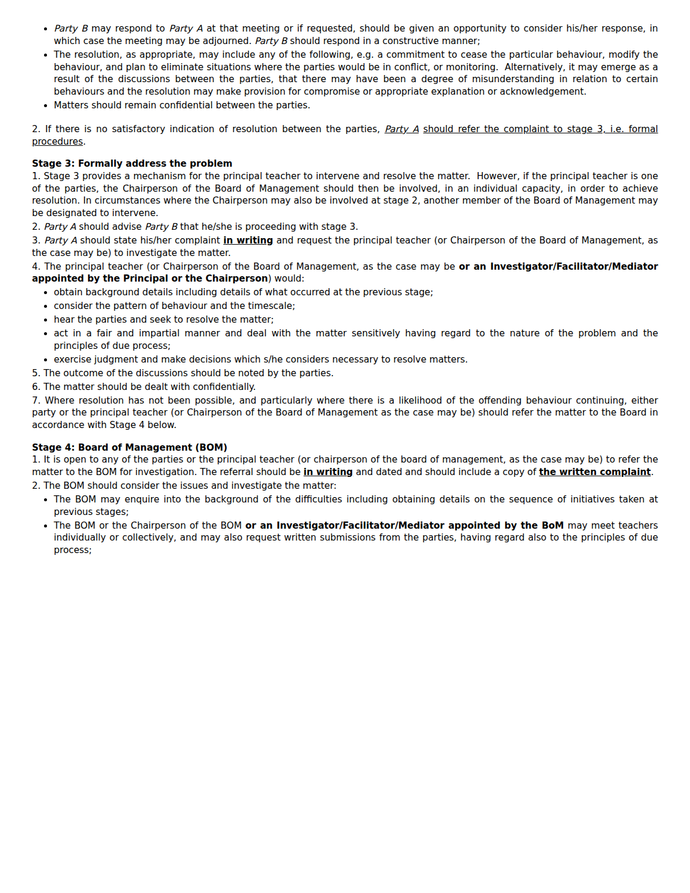Party B may respond to Party A at that meeting or if requested, should be given an opportunity to consider his/her response, in which case the meeting may be adjourned. Party B should respond in a constructive manner;
The resolution, as appropriate, may include any of the following, e.g. a commitment to cease the particular behaviour, modify the behaviour, and plan to eliminate situations where the parties would be in conflict, or monitoring. Alternatively, it may emerge as a result of the discussions between the parties, that there may have been a degree of misunderstanding in relation to certain behaviours and the resolution may make provision for compromise or appropriate explanation or acknowledgement.
Matters should remain confidential between the parties.
2. If there is no satisfactory indication of resolution between the parties, Party A should refer the complaint to stage 3, i.e. formal procedures.
Stage 3: Formally address the problem
1. Stage 3 provides a mechanism for the principal teacher to intervene and resolve the matter. However, if the principal teacher is one of the parties, the Chairperson of the Board of Management should then be involved, in an individual capacity, in order to achieve resolution. In circumstances where the Chairperson may also be involved at stage 2, another member of the Board of Management may be designated to intervene.
2. Party A should advise Party B that he/she is proceeding with stage 3.
3. Party A should state his/her complaint in writing and request the principal teacher (or Chairperson of the Board of Management, as the case may be) to investigate the matter.
4. The principal teacher (or Chairperson of the Board of Management, as the case may be or an Investigator/Facilitator/Mediator appointed by the Principal or the Chairperson) would:
obtain background details including details of what occurred at the previous stage;
consider the pattern of behaviour and the timescale;
hear the parties and seek to resolve the matter;
act in a fair and impartial manner and deal with the matter sensitively having regard to the nature of the problem and the principles of due process;
exercise judgment and make decisions which s/he considers necessary to resolve matters.
5. The outcome of the discussions should be noted by the parties.
6. The matter should be dealt with confidentially.
7. Where resolution has not been possible, and particularly where there is a likelihood of the offending behaviour continuing, either party or the principal teacher (or Chairperson of the Board of Management as the case may be) should refer the matter to the Board in accordance with Stage 4 below.
Stage 4: Board of Management (BOM)
1. It is open to any of the parties or the principal teacher (or chairperson of the board of management, as the case may be) to refer the matter to the BOM for investigation. The referral should be in writing and dated and should include a copy of the written complaint.
2. The BOM should consider the issues and investigate the matter:
The BOM may enquire into the background of the difficulties including obtaining details on the sequence of initiatives taken at previous stages;
The BOM or the Chairperson of the BOM or an Investigator/Facilitator/Mediator appointed by the BoM may meet teachers individually or collectively, and may also request written submissions from the parties, having regard also to the principles of due process;